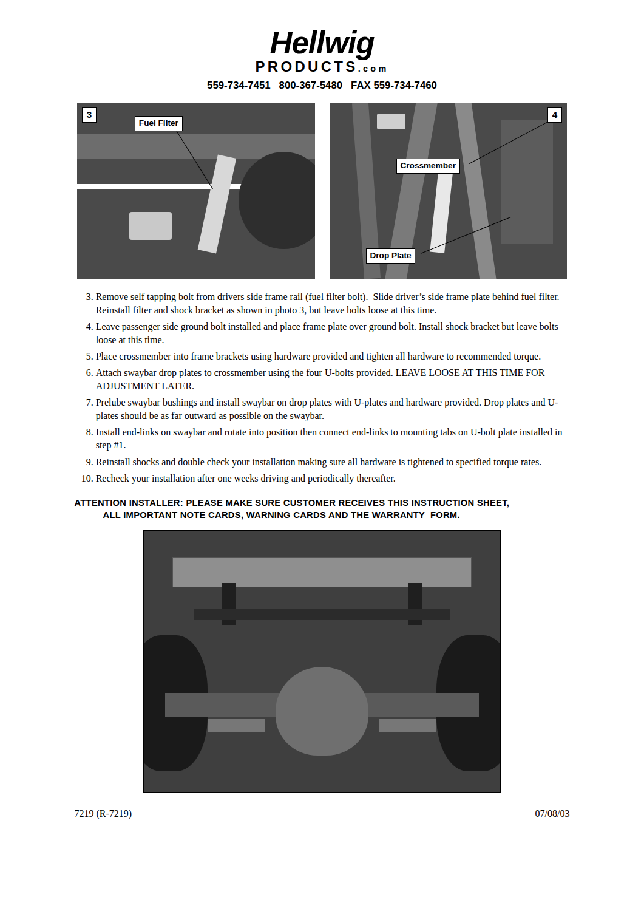Hellwig
PRODUCTS.com
559-734-7451 800-367-5480 FAX 559-734-7460
3
Fuel Filter
4
Crossmember
Drop Plate
Remove self tapping bolt from drivers side frame rail (fuel filter bolt). Slide driver’s side frame plate behind fuel filter. Reinstall filter and shock bracket as shown in photo 3, but leave bolts loose at this time.
Leave passenger side ground bolt installed and place frame plate over ground bolt. Install shock bracket but leave bolts loose at this time.
Place crossmember into frame brackets using hardware provided and tighten all hardware to recommended torque.
Attach swaybar drop plates to crossmember using the four U-bolts provided. LEAVE LOOSE AT THIS TIME FOR ADJUSTMENT LATER.
Prelube swaybar bushings and install swaybar on drop plates with U-plates and hardware provided. Drop plates and U-plates should be as far outward as possible on the swaybar.
Install end-links on swaybar and rotate into position then connect end-links to mounting tabs on U-bolt plate installed in step #1.
Reinstall shocks and double check your installation making sure all hardware is tightened to specified torque rates.
Recheck your installation after one weeks driving and periodically thereafter.
ATTENTION INSTALLER: PLEASE MAKE SURE CUSTOMER RECEIVES THIS INSTRUCTION SHEET, ALL IMPORTANT NOTE CARDS, WARNING CARDS AND THE WARRANTY FORM.
7219 (R-7219) 07/08/03